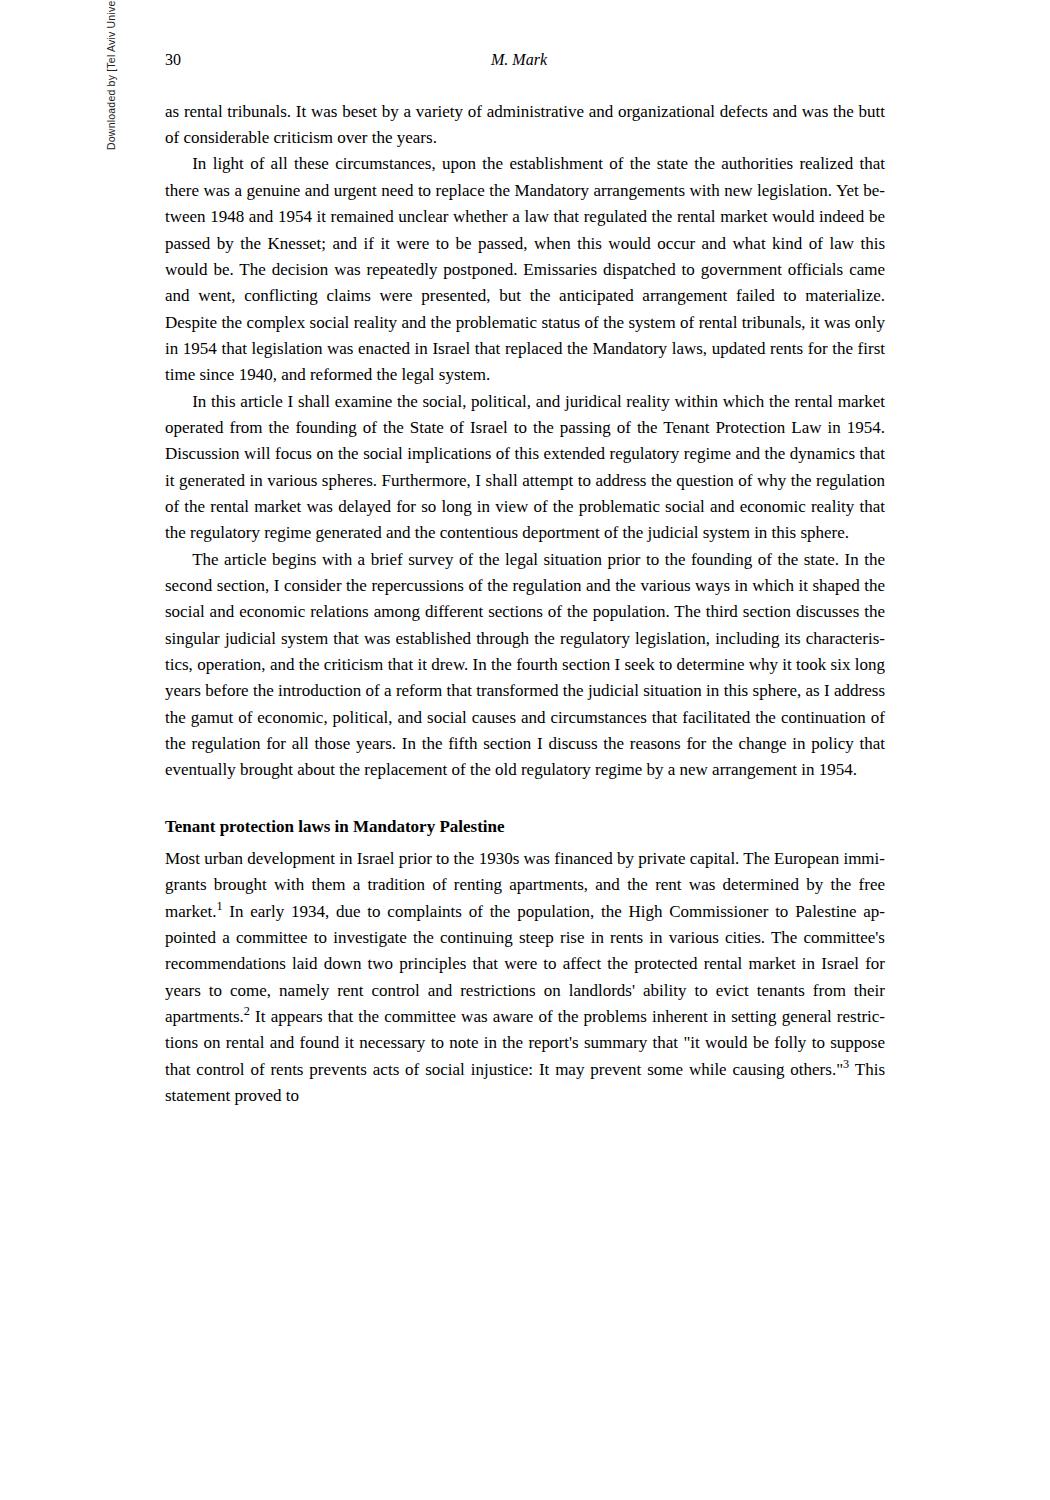Downloaded by [Tel Aviv University] at 07:20 08 August 2016
30 M. Mark
as rental tribunals. It was beset by a variety of administrative and organizational defects and was the butt of considerable criticism over the years.
In light of all these circumstances, upon the establishment of the state the authorities realized that there was a genuine and urgent need to replace the Mandatory arrangements with new legislation. Yet between 1948 and 1954 it remained unclear whether a law that regulated the rental market would indeed be passed by the Knesset; and if it were to be passed, when this would occur and what kind of law this would be. The decision was repeatedly postponed. Emissaries dispatched to government officials came and went, conflicting claims were presented, but the anticipated arrangement failed to materialize. Despite the complex social reality and the problematic status of the system of rental tribunals, it was only in 1954 that legislation was enacted in Israel that replaced the Mandatory laws, updated rents for the first time since 1940, and reformed the legal system.
In this article I shall examine the social, political, and juridical reality within which the rental market operated from the founding of the State of Israel to the passing of the Tenant Protection Law in 1954. Discussion will focus on the social implications of this extended regulatory regime and the dynamics that it generated in various spheres. Furthermore, I shall attempt to address the question of why the regulation of the rental market was delayed for so long in view of the problematic social and economic reality that the regulatory regime generated and the contentious deportment of the judicial system in this sphere.
The article begins with a brief survey of the legal situation prior to the founding of the state. In the second section, I consider the repercussions of the regulation and the various ways in which it shaped the social and economic relations among different sections of the population. The third section discusses the singular judicial system that was established through the regulatory legislation, including its characteristics, operation, and the criticism that it drew. In the fourth section I seek to determine why it took six long years before the introduction of a reform that transformed the judicial situation in this sphere, as I address the gamut of economic, political, and social causes and circumstances that facilitated the continuation of the regulation for all those years. In the fifth section I discuss the reasons for the change in policy that eventually brought about the replacement of the old regulatory regime by a new arrangement in 1954.
Tenant protection laws in Mandatory Palestine
Most urban development in Israel prior to the 1930s was financed by private capital. The European immigrants brought with them a tradition of renting apartments, and the rent was determined by the free market.1 In early 1934, due to complaints of the population, the High Commissioner to Palestine appointed a committee to investigate the continuing steep rise in rents in various cities. The committee's recommendations laid down two principles that were to affect the protected rental market in Israel for years to come, namely rent control and restrictions on landlords' ability to evict tenants from their apartments.2 It appears that the committee was aware of the problems inherent in setting general restrictions on rental and found it necessary to note in the report's summary that "it would be folly to suppose that control of rents prevents acts of social injustice: It may prevent some while causing others."3 This statement proved to